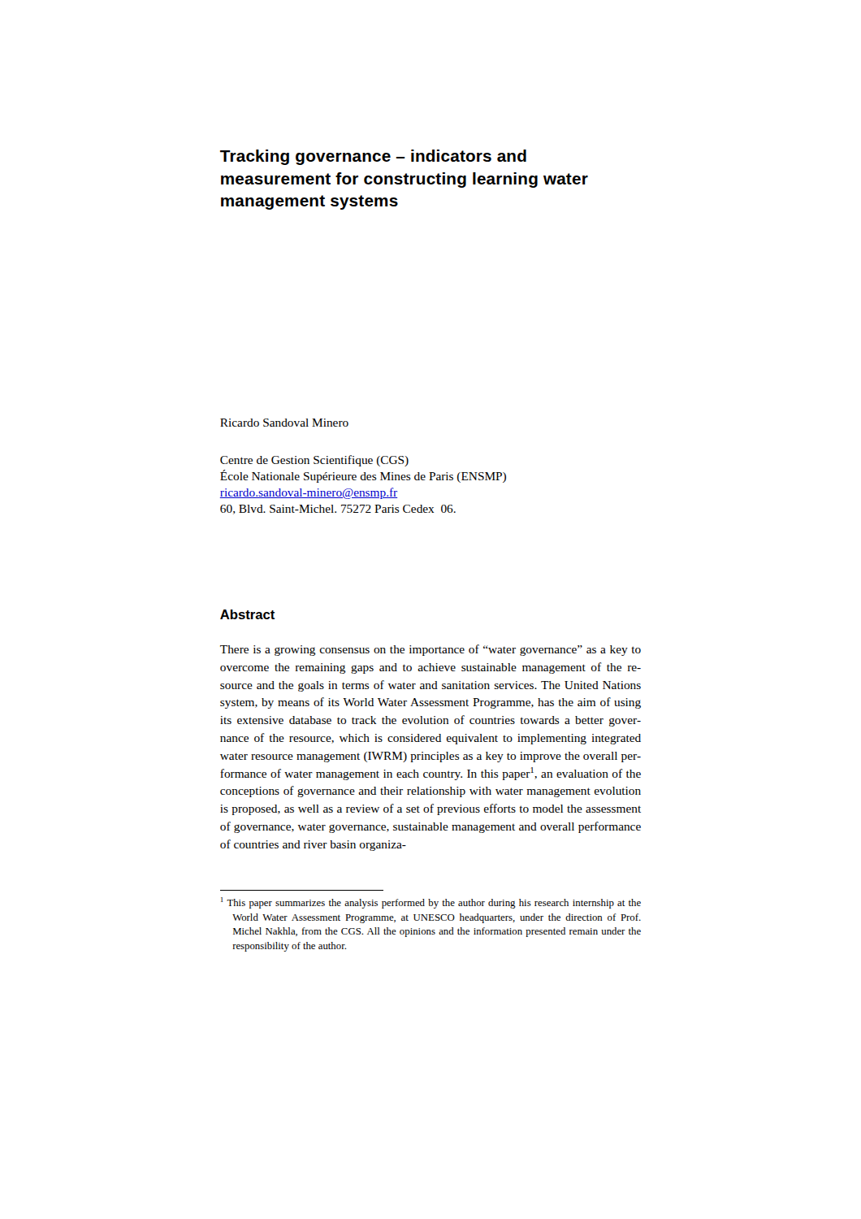Tracking governance – indicators and measurement for constructing learning water management systems
Ricardo Sandoval Minero
Centre de Gestion Scientifique (CGS)
École Nationale Supérieure des Mines de Paris (ENSMP)
ricardo.sandoval-minero@ensmp.fr
60, Blvd. Saint-Michel. 75272 Paris Cedex 06.
Abstract
There is a growing consensus on the importance of “water governance” as a key to overcome the remaining gaps and to achieve sustainable management of the resource and the goals in terms of water and sanitation services. The United Nations system, by means of its World Water Assessment Programme, has the aim of using its extensive database to track the evolution of countries towards a better governance of the resource, which is considered equivalent to implementing integrated water resource management (IWRM) principles as a key to improve the overall performance of water management in each country. In this paper1, an evaluation of the conceptions of governance and their relationship with water management evolution is proposed, as well as a review of a set of previous efforts to model the assessment of governance, water governance, sustainable management and overall performance of countries and river basin organiza-
1 This paper summarizes the analysis performed by the author during his research internship at the World Water Assessment Programme, at UNESCO headquarters, under the direction of Prof. Michel Nakhla, from the CGS. All the opinions and the information presented remain under the responsibility of the author.